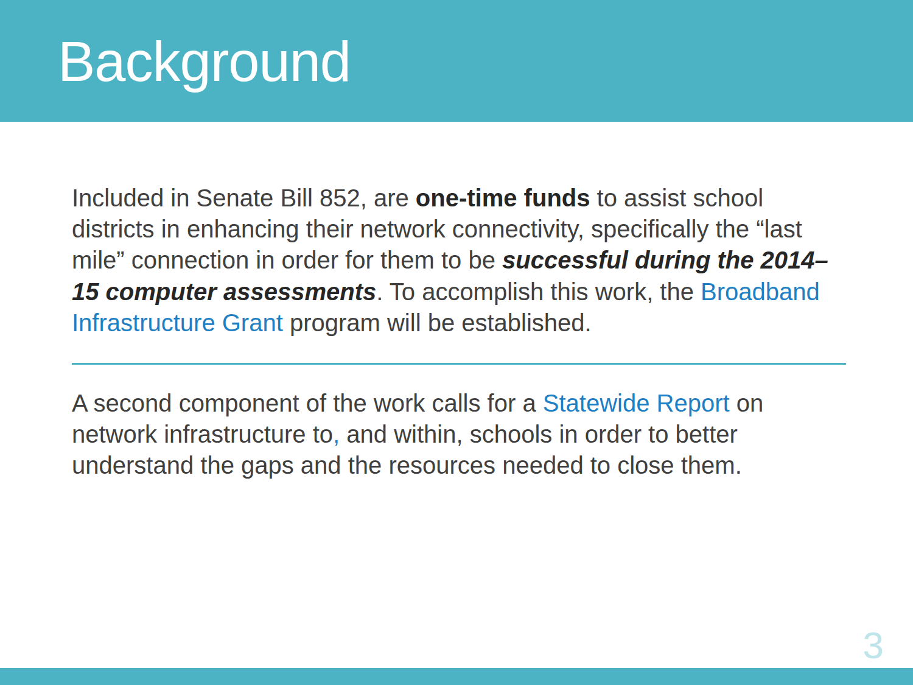Background
Included in Senate Bill 852, are one-time funds to assist school districts in enhancing their network connectivity, specifically the “last mile” connection in order for them to be successful during the 2014–15 computer assessments. To accomplish this work, the Broadband Infrastructure Grant program will be established.
A second component of the work calls for a Statewide Report on network infrastructure to, and within, schools in order to better understand the gaps and the resources needed to close them.
3